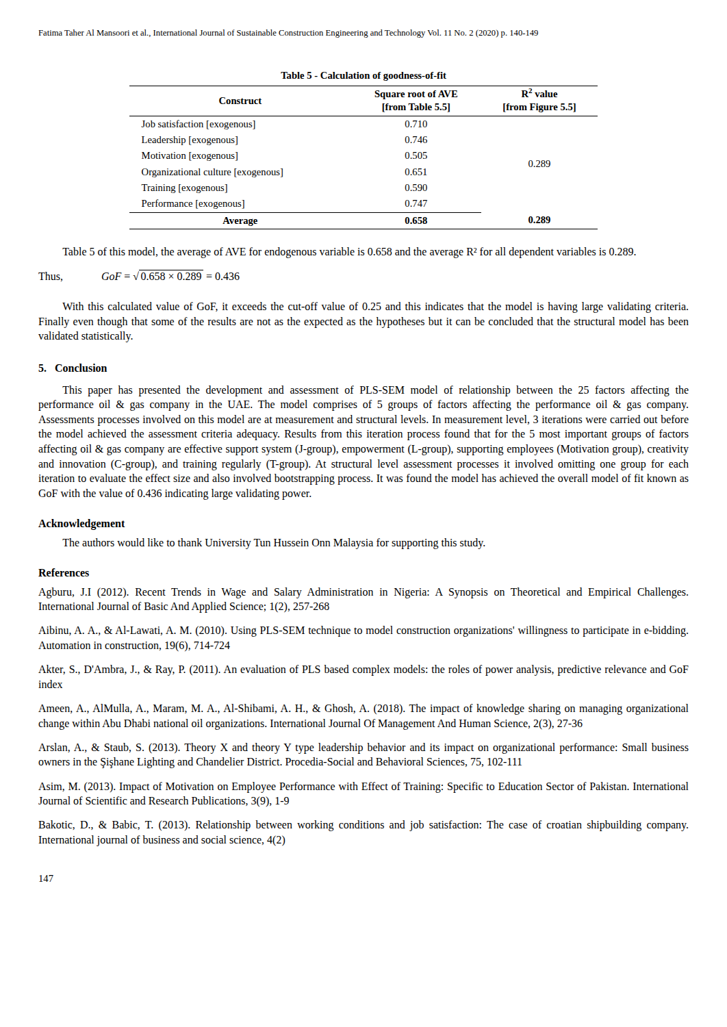Fatima Taher Al Mansoori et al., International Journal of Sustainable Construction Engineering and Technology Vol. 11 No. 2 (2020) p. 140-149
Table 5 - Calculation of goodness-of-fit
| Construct | Square root of AVE [from Table 5.5] | R 2 value [from Figure 5.5] |
| --- | --- | --- |
| Job satisfaction [exogenous] | 0.710 | 0.289 |
| Leadership [exogenous] | 0.746 |
| Motivation [exogenous] | 0.505 |
| Organizational culture [exogenous] | 0.651 |
| Training [exogenous] | 0.590 |
| Performance [exogenous] | 0.747 |
| Average | 0.658 | 0.289 |
Table 5 of this model, the average of AVE for endogenous variable is 0.658 and the average R² for all dependent variables is 0.289.
Thus, GoF = √0.658 × 0.289 = 0.436
With this calculated value of GoF, it exceeds the cut-off value of 0.25 and this indicates that the model is having large validating criteria. Finally even though that some of the results are not as the expected as the hypotheses but it can be concluded that the structural model has been validated statistically.
5. Conclusion
This paper has presented the development and assessment of PLS-SEM model of relationship between the 25 factors affecting the performance oil & gas company in the UAE. The model comprises of 5 groups of factors affecting the performance oil & gas company. Assessments processes involved on this model are at measurement and structural levels. In measurement level, 3 iterations were carried out before the model achieved the assessment criteria adequacy. Results from this iteration process found that for the 5 most important groups of factors affecting oil & gas company are effective support system (J-group), empowerment (L-group), supporting employees (Motivation group), creativity and innovation (C-group), and training regularly (T-group). At structural level assessment processes it involved omitting one group for each iteration to evaluate the effect size and also involved bootstrapping process. It was found the model has achieved the overall model of fit known as GoF with the value of 0.436 indicating large validating power.
Acknowledgement
The authors would like to thank University Tun Hussein Onn Malaysia for supporting this study.
References
Agburu, J.I (2012). Recent Trends in Wage and Salary Administration in Nigeria: A Synopsis on Theoretical and Empirical Challenges. International Journal of Basic And Applied Science; 1(2), 257-268
Aibinu, A. A., & Al-Lawati, A. M. (2010). Using PLS-SEM technique to model construction organizations' willingness to participate in e-bidding. Automation in construction, 19(6), 714-724
Akter, S., D'Ambra, J., & Ray, P. (2011). An evaluation of PLS based complex models: the roles of power analysis, predictive relevance and GoF index
Ameen, A., AlMulla, A., Maram, M. A., Al-Shibami, A. H., & Ghosh, A. (2018). The impact of knowledge sharing on managing organizational change within Abu Dhabi national oil organizations. International Journal Of Management And Human Science, 2(3), 27-36
Arslan, A., & Staub, S. (2013). Theory X and theory Y type leadership behavior and its impact on organizational performance: Small business owners in the Şişhane Lighting and Chandelier District. Procedia-Social and Behavioral Sciences, 75, 102-111
Asim, M. (2013). Impact of Motivation on Employee Performance with Effect of Training: Specific to Education Sector of Pakistan. International Journal of Scientific and Research Publications, 3(9), 1-9
Bakotic, D., & Babic, T. (2013). Relationship between working conditions and job satisfaction: The case of croatian shipbuilding company. International journal of business and social science, 4(2)
147